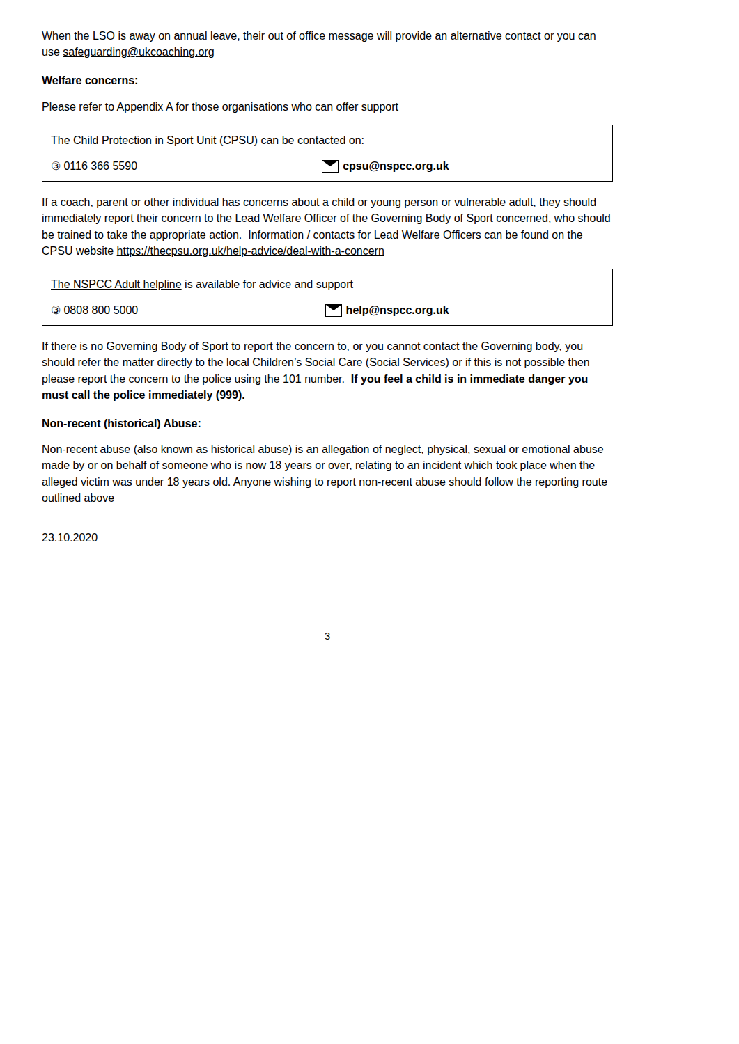When the LSO is away on annual leave, their out of office message will provide an alternative contact or you can use safeguarding@ukcoaching.org
Welfare concerns:
Please refer to Appendix A for those organisations who can offer support
The Child Protection in Sport Unit (CPSU) can be contacted on:
③ 0116 366 5590 cpsu@nspcc.org.uk
If a coach, parent or other individual has concerns about a child or young person or vulnerable adult, they should immediately report their concern to the Lead Welfare Officer of the Governing Body of Sport concerned, who should be trained to take the appropriate action. Information / contacts for Lead Welfare Officers can be found on the CPSU website https://thecpsu.org.uk/help-advice/deal-with-a-concern
The NSPCC Adult helpline is available for advice and support
③ 0808 800 5000 help@nspcc.org.uk
If there is no Governing Body of Sport to report the concern to, or you cannot contact the Governing body, you should refer the matter directly to the local Children’s Social Care (Social Services) or if this is not possible then please report the concern to the police using the 101 number. If you feel a child is in immediate danger you must call the police immediately (999).
Non-recent (historical) Abuse:
Non-recent abuse (also known as historical abuse) is an allegation of neglect, physical, sexual or emotional abuse made by or on behalf of someone who is now 18 years or over, relating to an incident which took place when the alleged victim was under 18 years old. Anyone wishing to report non-recent abuse should follow the reporting route outlined above
23.10.2020
3